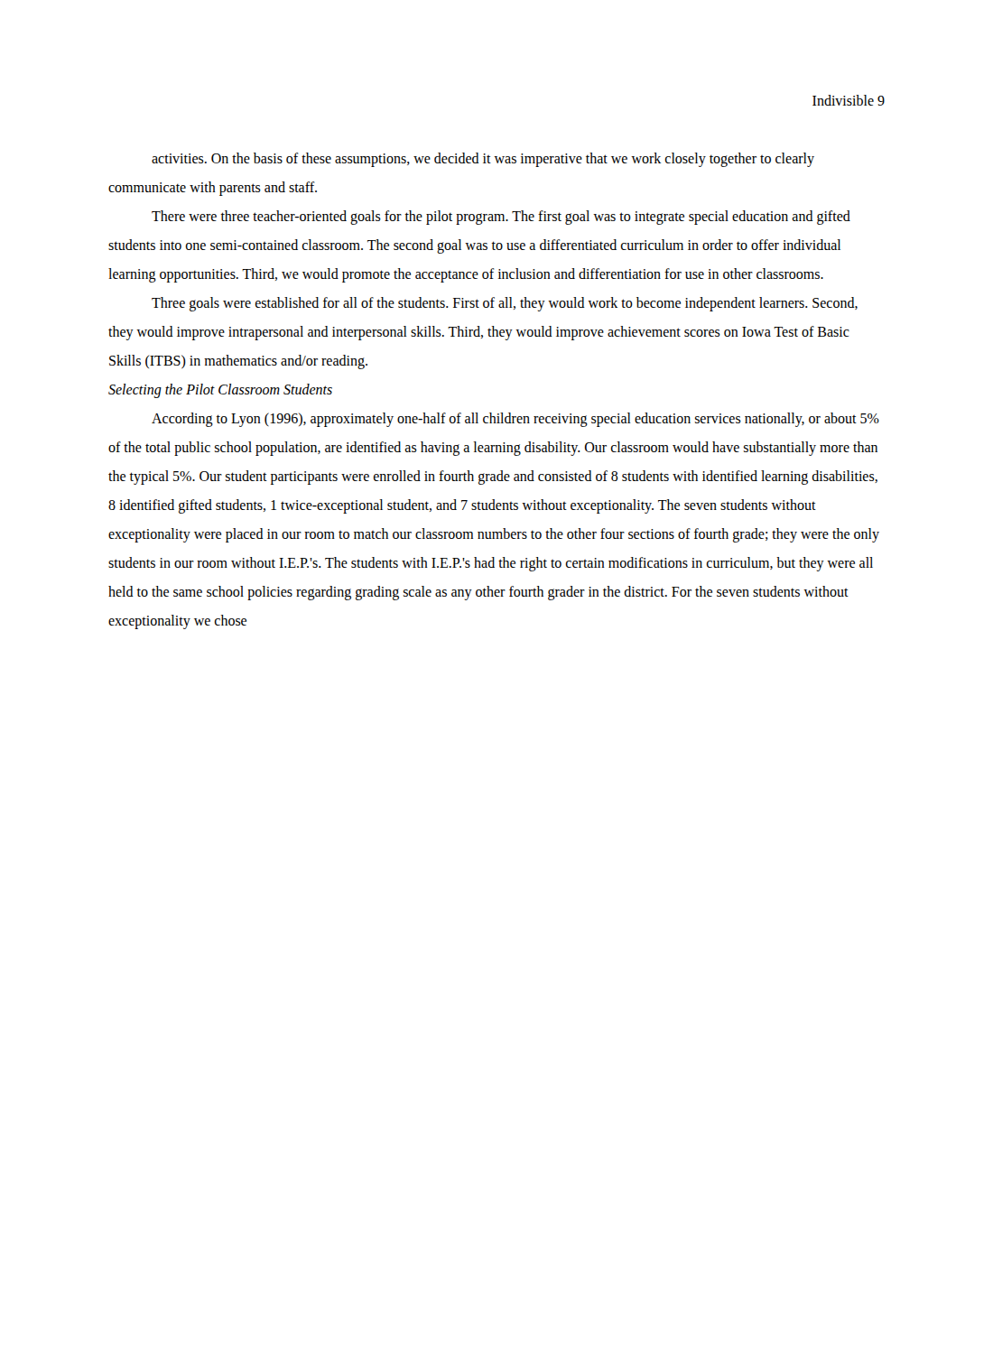Indivisible 9
activities. On the basis of these assumptions, we decided it was imperative that we work closely together to clearly communicate with parents and staff.
There were three teacher-oriented goals for the pilot program. The first goal was to integrate special education and gifted students into one semi-contained classroom. The second goal was to use a differentiated curriculum in order to offer individual learning opportunities. Third, we would promote the acceptance of inclusion and differentiation for use in other classrooms.
Three goals were established for all of the students. First of all, they would work to become independent learners. Second, they would improve intrapersonal and interpersonal skills. Third, they would improve achievement scores on Iowa Test of Basic Skills (ITBS) in mathematics and/or reading.
Selecting the Pilot Classroom Students
According to Lyon (1996), approximately one-half of all children receiving special education services nationally, or about 5% of the total public school population, are identified as having a learning disability. Our classroom would have substantially more than the typical 5%. Our student participants were enrolled in fourth grade and consisted of 8 students with identified learning disabilities, 8 identified gifted students, 1 twice-exceptional student, and 7 students without exceptionality. The seven students without exceptionality were placed in our room to match our classroom numbers to the other four sections of fourth grade; they were the only students in our room without I.E.P.'s. The students with I.E.P.'s had the right to certain modifications in curriculum, but they were all held to the same school policies regarding grading scale as any other fourth grader in the district. For the seven students without exceptionality we chose